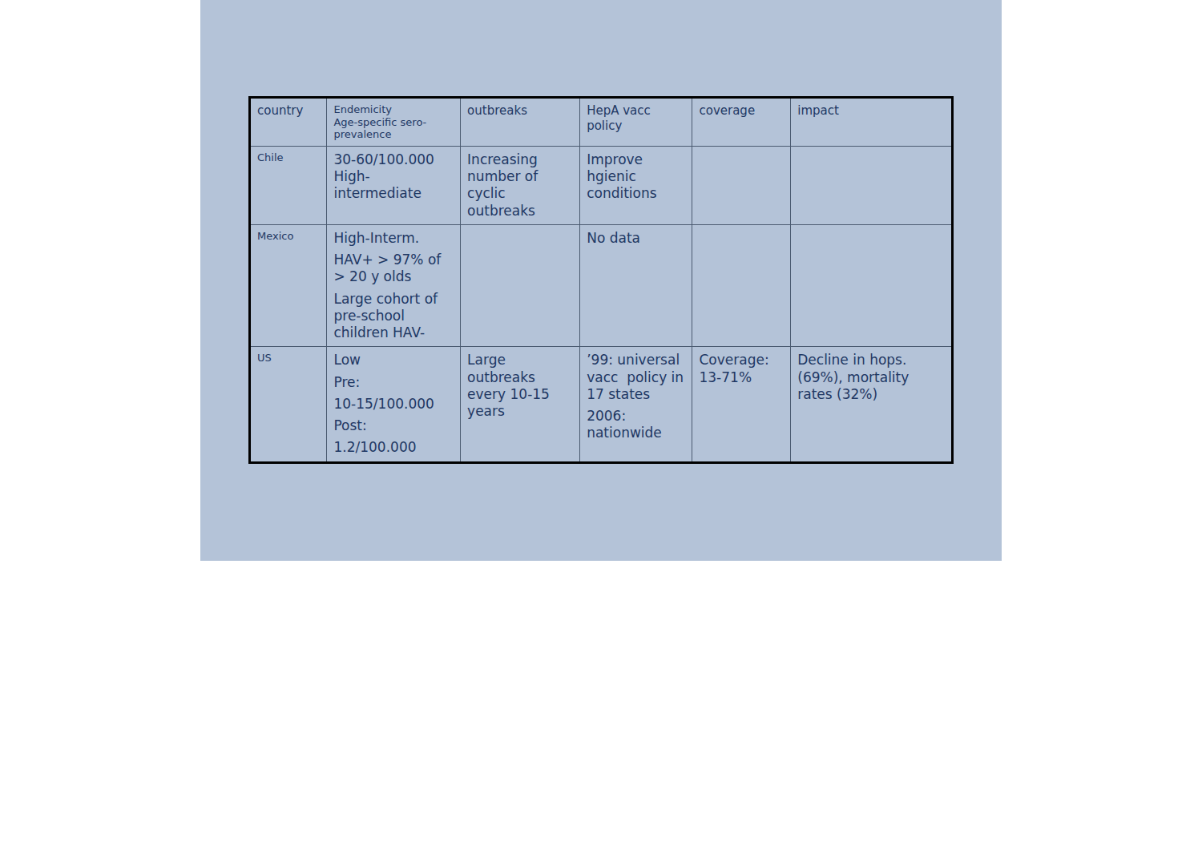| country | Endemicity Age-specific sero-prevalence | outbreaks | HepA vacc policy | coverage | impact |
| Chile | 30-60/100.000 High-intermediate | Increasing number of cyclic outbreaks | Improve hgienic conditions | | |
| Mexico | High-Interm. HAV+ > 97% of > 20 y olds Large cohort of pre-school children HAV- | | No data | | |
| US | Low Pre: 10-15/100.000 Post: 1.2/100.000 | Large outbreaks every 10-15 years | ’99: universal vacc policy in 17 states 2006: nationwide | Coverage: 13-71% | Decline in hops. (69%), mortality rates (32%) |